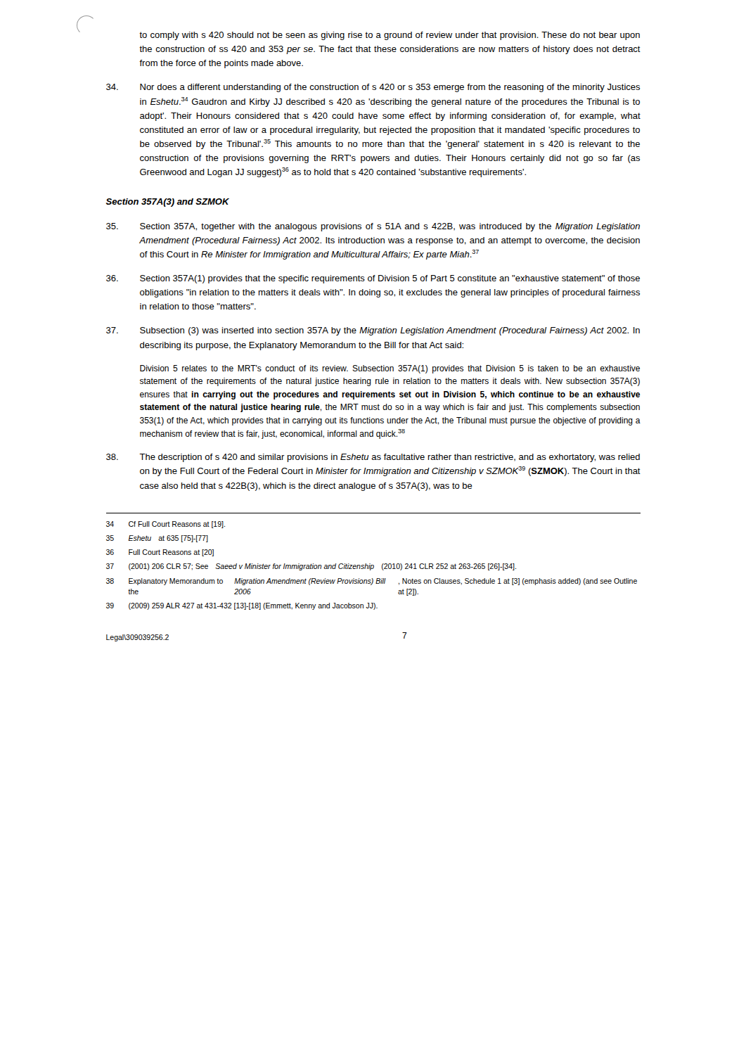to comply with s 420 should not be seen as giving rise to a ground of review under that provision. These do not bear upon the construction of ss 420 and 353 per se. The fact that these considerations are now matters of history does not detract from the force of the points made above.
34.
Nor does a different understanding of the construction of s 420 or s 353 emerge from the reasoning of the minority Justices in Eshetu.34 Gaudron and Kirby JJ described s 420 as 'describing the general nature of the procedures the Tribunal is to adopt'. Their Honours considered that s 420 could have some effect by informing consideration of, for example, what constituted an error of law or a procedural irregularity, but rejected the proposition that it mandated 'specific procedures to be observed by the Tribunal'.35 This amounts to no more than that the 'general' statement in s 420 is relevant to the construction of the provisions governing the RRT's powers and duties. Their Honours certainly did not go so far (as Greenwood and Logan JJ suggest)36 as to hold that s 420 contained 'substantive requirements'.
Section 357A(3) and SZMOK
35.
Section 357A, together with the analogous provisions of s 51A and s 422B, was introduced by the Migration Legislation Amendment (Procedural Fairness) Act 2002. Its introduction was a response to, and an attempt to overcome, the decision of this Court in Re Minister for Immigration and Multicultural Affairs; Ex parte Miah.37
36.
Section 357A(1) provides that the specific requirements of Division 5 of Part 5 constitute an "exhaustive statement" of those obligations "in relation to the matters it deals with". In doing so, it excludes the general law principles of procedural fairness in relation to those "matters".
37.
Subsection (3) was inserted into section 357A by the Migration Legislation Amendment (Procedural Fairness) Act 2002. In describing its purpose, the Explanatory Memorandum to the Bill for that Act said:
Division 5 relates to the MRT's conduct of its review. Subsection 357A(1) provides that Division 5 is taken to be an exhaustive statement of the requirements of the natural justice hearing rule in relation to the matters it deals with. New subsection 357A(3) ensures that in carrying out the procedures and requirements set out in Division 5, which continue to be an exhaustive statement of the natural justice hearing rule, the MRT must do so in a way which is fair and just. This complements subsection 353(1) of the Act, which provides that in carrying out its functions under the Act, the Tribunal must pursue the objective of providing a mechanism of review that is fair, just, economical, informal and quick.38
38.
The description of s 420 and similar provisions in Eshetu as facultative rather than restrictive, and as exhortatory, was relied on by the Full Court of the Federal Court in Minister for Immigration and Citizenship v SZMOK39 (SZMOK). The Court in that case also held that s 422B(3), which is the direct analogue of s 357A(3), was to be
Cf Full Court Reasons at [19].
Eshetu at 635 [75]-[77]
Full Court Reasons at [20]
(2001) 206 CLR 57; See Saeed v Minister for Immigration and Citizenship (2010) 241 CLR 252 at 263-265 [26]-[34].
Explanatory Memorandum to the Migration Amendment (Review Provisions) Bill 2006, Notes on Clauses, Schedule 1 at [3] (emphasis added) (and see Outline at [2]).
(2009) 259 ALR 427 at 431-432 [13]-[18] (Emmett, Kenny and Jacobson JJ).
Legal\309039256.2
7